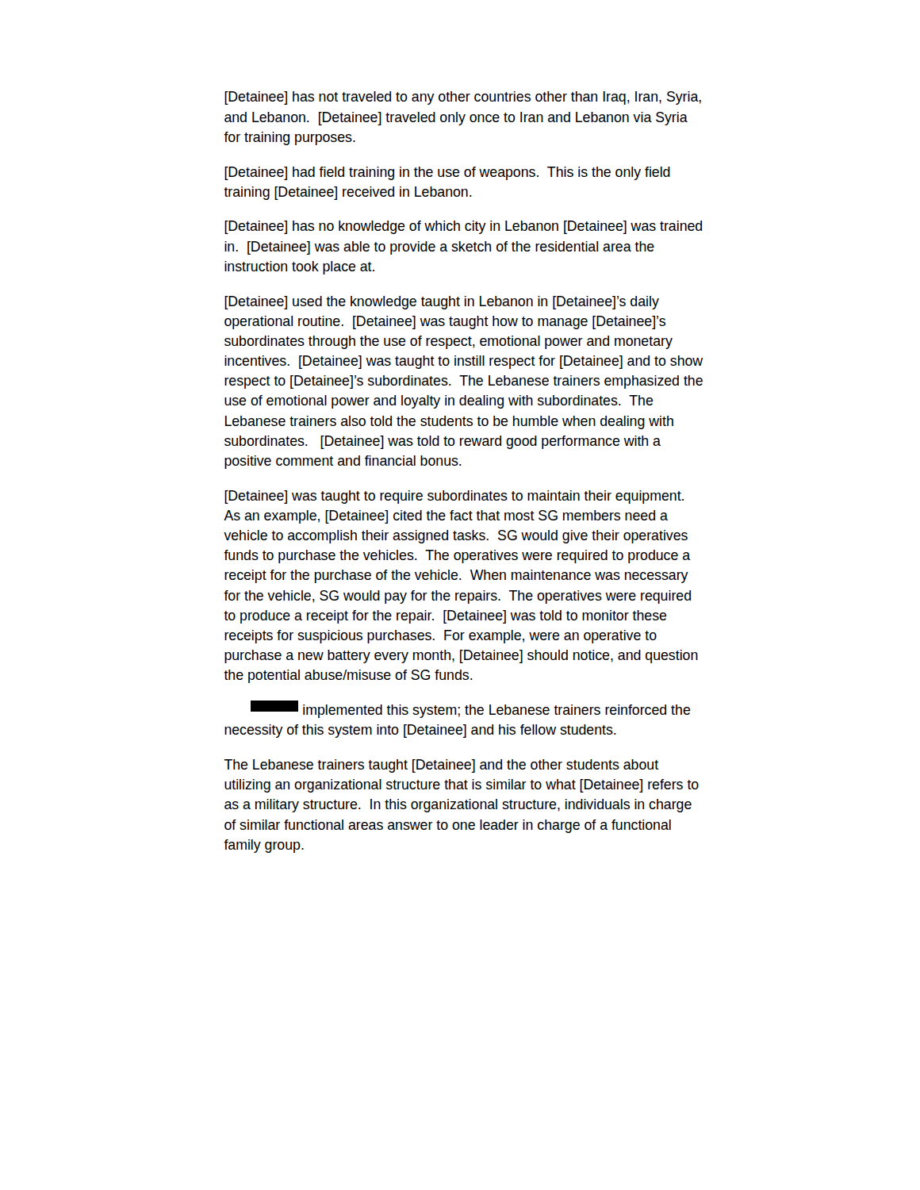[Detainee] has not traveled to any other countries other than Iraq, Iran, Syria, and Lebanon. [Detainee] traveled only once to Iran and Lebanon via Syria for training purposes.
[Detainee] had field training in the use of weapons. This is the only field training [Detainee] received in Lebanon.
[Detainee] has no knowledge of which city in Lebanon [Detainee] was trained in. [Detainee] was able to provide a sketch of the residential area the instruction took place at.
[Detainee] used the knowledge taught in Lebanon in [Detainee]’s daily operational routine. [Detainee] was taught how to manage [Detainee]’s subordinates through the use of respect, emotional power and monetary incentives. [Detainee] was taught to instill respect for [Detainee] and to show respect to [Detainee]’s subordinates. The Lebanese trainers emphasized the use of emotional power and loyalty in dealing with subordinates. The Lebanese trainers also told the students to be humble when dealing with subordinates. [Detainee] was told to reward good performance with a positive comment and financial bonus.
[Detainee] was taught to require subordinates to maintain their equipment. As an example, [Detainee] cited the fact that most SG members need a vehicle to accomplish their assigned tasks. SG would give their operatives funds to purchase the vehicles. The operatives were required to produce a receipt for the purchase of the vehicle. When maintenance was necessary for the vehicle, SG would pay for the repairs. The operatives were required to produce a receipt for the repair. [Detainee] was told to monitor these receipts for suspicious purchases. For example, were an operative to purchase a new battery every month, [Detainee] should notice, and question the potential abuse/misuse of SG funds.
implemented this system; the Lebanese trainers reinforced the necessity of this system into [Detainee] and his fellow students.
The Lebanese trainers taught [Detainee] and the other students about utilizing an organizational structure that is similar to what [Detainee] refers to as a military structure. In this organizational structure, individuals in charge of similar functional areas answer to one leader in charge of a functional family group.